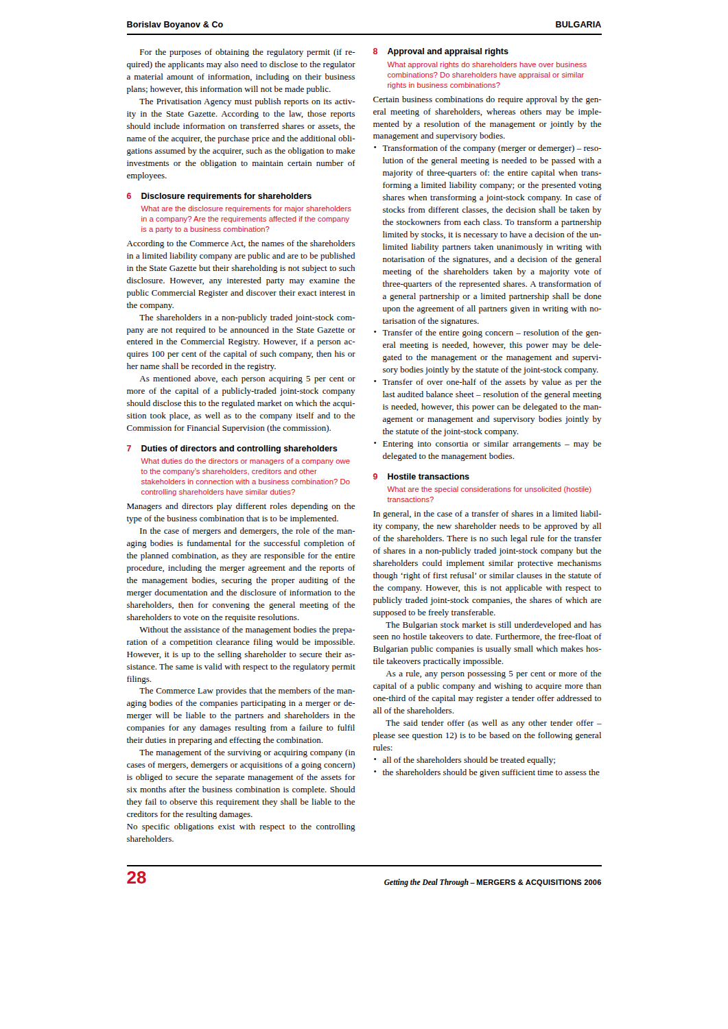Borislav Boyanov & Co
BULGARIA
For the purposes of obtaining the regulatory permit (if required) the applicants may also need to disclose to the regulator a material amount of information, including on their business plans; however, this information will not be made public.
The Privatisation Agency must publish reports on its activity in the State Gazette. According to the law, those reports should include information on transferred shares or assets, the name of the acquirer, the purchase price and the additional obligations assumed by the acquirer, such as the obligation to make investments or the obligation to maintain certain number of employees.
6 Disclosure requirements for shareholders
What are the disclosure requirements for major shareholders in a company? Are the requirements affected if the company is a party to a business combination?
According to the Commerce Act, the names of the shareholders in a limited liability company are public and are to be published in the State Gazette but their shareholding is not subject to such disclosure. However, any interested party may examine the public Commercial Register and discover their exact interest in the company.
The shareholders in a non-publicly traded joint-stock company are not required to be announced in the State Gazette or entered in the Commercial Registry. However, if a person acquires 100 per cent of the capital of such company, then his or her name shall be recorded in the registry.
As mentioned above, each person acquiring 5 per cent or more of the capital of a publicly-traded joint-stock company should disclose this to the regulated market on which the acquisition took place, as well as to the company itself and to the Commission for Financial Supervision (the commission).
7 Duties of directors and controlling shareholders
What duties do the directors or managers of a company owe to the company’s shareholders, creditors and other stakeholders in connection with a business combination? Do controlling shareholders have similar duties?
Managers and directors play different roles depending on the type of the business combination that is to be implemented.
In the case of mergers and demergers, the role of the managing bodies is fundamental for the successful completion of the planned combination, as they are responsible for the entire procedure, including the merger agreement and the reports of the management bodies, securing the proper auditing of the merger documentation and the disclosure of information to the shareholders, then for convening the general meeting of the shareholders to vote on the requisite resolutions.
Without the assistance of the management bodies the preparation of a competition clearance filing would be impossible. However, it is up to the selling shareholder to secure their assistance. The same is valid with respect to the regulatory permit filings.
The Commerce Law provides that the members of the managing bodies of the companies participating in a merger or demerger will be liable to the partners and shareholders in the companies for any damages resulting from a failure to fulfil their duties in preparing and effecting the combination.
The management of the surviving or acquiring company (in cases of mergers, demergers or acquisitions of a going concern) is obliged to secure the separate management of the assets for six months after the business combination is complete. Should they fail to observe this requirement they shall be liable to the creditors for the resulting damages.
No specific obligations exist with respect to the controlling shareholders.
8 Approval and appraisal rights
What approval rights do shareholders have over business combinations? Do shareholders have appraisal or similar rights in business combinations?
Certain business combinations do require approval by the general meeting of shareholders, whereas others may be implemented by a resolution of the management or jointly by the management and supervisory bodies.
Transformation of the company (merger or demerger) – resolution of the general meeting is needed to be passed with a majority of three-quarters of: the entire capital when transforming a limited liability company; or the presented voting shares when transforming a joint-stock company. In case of stocks from different classes, the decision shall be taken by the stockowners from each class. To transform a partnership limited by stocks, it is necessary to have a decision of the unlimited liability partners taken unanimously in writing with notarisation of the signatures, and a decision of the general meeting of the shareholders taken by a majority vote of three-quarters of the represented shares. A transformation of a general partnership or a limited partnership shall be done upon the agreement of all partners given in writing with notarisation of the signatures.
Transfer of the entire going concern – resolution of the general meeting is needed, however, this power may be delegated to the management or the management and supervisory bodies jointly by the statute of the joint-stock company.
Transfer of over one-half of the assets by value as per the last audited balance sheet – resolution of the general meeting is needed, however, this power can be delegated to the management or management and supervisory bodies jointly by the statute of the joint-stock company.
Entering into consortia or similar arrangements – may be delegated to the management bodies.
9 Hostile transactions
What are the special considerations for unsolicited (hostile) transactions?
In general, in the case of a transfer of shares in a limited liability company, the new shareholder needs to be approved by all of the shareholders. There is no such legal rule for the transfer of shares in a non-publicly traded joint-stock company but the shareholders could implement similar protective mechanisms though ‘right of first refusal’ or similar clauses in the statute of the company. However, this is not applicable with respect to publicly traded joint-stock companies, the shares of which are supposed to be freely transferable.
The Bulgarian stock market is still underdeveloped and has seen no hostile takeovers to date. Furthermore, the free-float of Bulgarian public companies is usually small which makes hostile takeovers practically impossible.
As a rule, any person possessing 5 per cent or more of the capital of a public company and wishing to acquire more than one-third of the capital may register a tender offer addressed to all of the shareholders.
The said tender offer (as well as any other tender offer – please see question 12) is to be based on the following general rules:
all of the shareholders should be treated equally;
the shareholders should be given sufficient time to assess the
28
Getting the Deal Through – MERGERS & ACQUISITIONS 2006